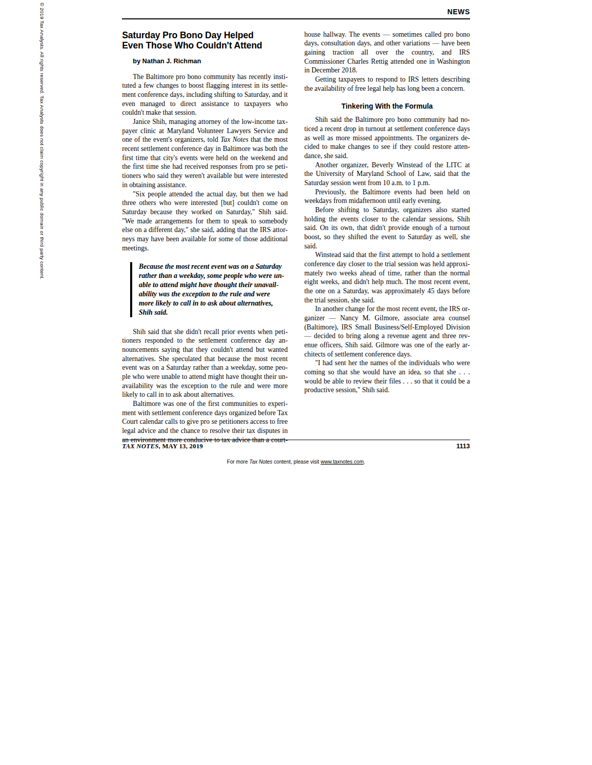© 2019 Tax Analysts. All rights reserved. Tax Analysts does not claim copyright in any public domain or third party content.
NEWS
Saturday Pro Bono Day Helped
Even Those Who Couldn't Attend
by Nathan J. Richman
The Baltimore pro bono community has recently instituted a few changes to boost flagging interest in its settlement conference days, including shifting to Saturday, and it even managed to direct assistance to taxpayers who couldn't make that session.
Janice Shih, managing attorney of the low-income taxpayer clinic at Maryland Volunteer Lawyers Service and one of the event's organizers, told Tax Notes that the most recent settlement conference day in Baltimore was both the first time that city's events were held on the weekend and the first time she had received responses from pro se petitioners who said they weren't available but were interested in obtaining assistance.
"Six people attended the actual day, but then we had three others who were interested [but] couldn't come on Saturday because they worked on Saturday," Shih said. "We made arrangements for them to speak to somebody else on a different day," she said, adding that the IRS attorneys may have been available for some of those additional meetings.
Because the most recent event was on a Saturday rather than a weekday, some people who were unable to attend might have thought their unavailability was the exception to the rule and were more likely to call in to ask about alternatives, Shih said.
Shih said that she didn't recall prior events when petitioners responded to the settlement conference day announcements saying that they couldn't attend but wanted alternatives. She speculated that because the most recent event was on a Saturday rather than a weekday, some people who were unable to attend might have thought their unavailability was the exception to the rule and were more likely to call in to ask about alternatives.
Baltimore was one of the first communities to experiment with settlement conference days organized before Tax Court calendar calls to give pro se petitioners access to free legal advice and the chance to resolve their tax disputes in an environment more conducive to tax advice than a courthouse hallway. The events — sometimes called pro bono days, consultation days, and other variations — have been gaining traction all over the country, and IRS Commissioner Charles Rettig attended one in Washington in December 2018.
Getting taxpayers to respond to IRS letters describing the availability of free legal help has long been a concern.
Tinkering With the Formula
Shih said the Baltimore pro bono community had noticed a recent drop in turnout at settlement conference days as well as more missed appointments. The organizers decided to make changes to see if they could restore attendance, she said.
Another organizer, Beverly Winstead of the LITC at the University of Maryland School of Law, said that the Saturday session went from 10 a.m. to 1 p.m.
Previously, the Baltimore events had been held on weekdays from midafternoon until early evening.
Before shifting to Saturday, organizers also started holding the events closer to the calendar sessions, Shih said. On its own, that didn't provide enough of a turnout boost, so they shifted the event to Saturday as well, she said.
Winstead said that the first attempt to hold a settlement conference day closer to the trial session was held approximately two weeks ahead of time, rather than the normal eight weeks, and didn't help much. The most recent event, the one on a Saturday, was approximately 45 days before the trial session, she said.
In another change for the most recent event, the IRS organizer — Nancy M. Gilmore, associate area counsel (Baltimore), IRS Small Business/Self-Employed Division — decided to bring along a revenue agent and three revenue officers, Shih said. Gilmore was one of the early architects of settlement conference days.
"I had sent her the names of the individuals who were coming so that she would have an idea, so that she . . . would be able to review their files . . . so that it could be a productive session," Shih said.
TAX NOTES, MAY 13, 2019 1113
For more Tax Notes content, please visit www.taxnotes.com.